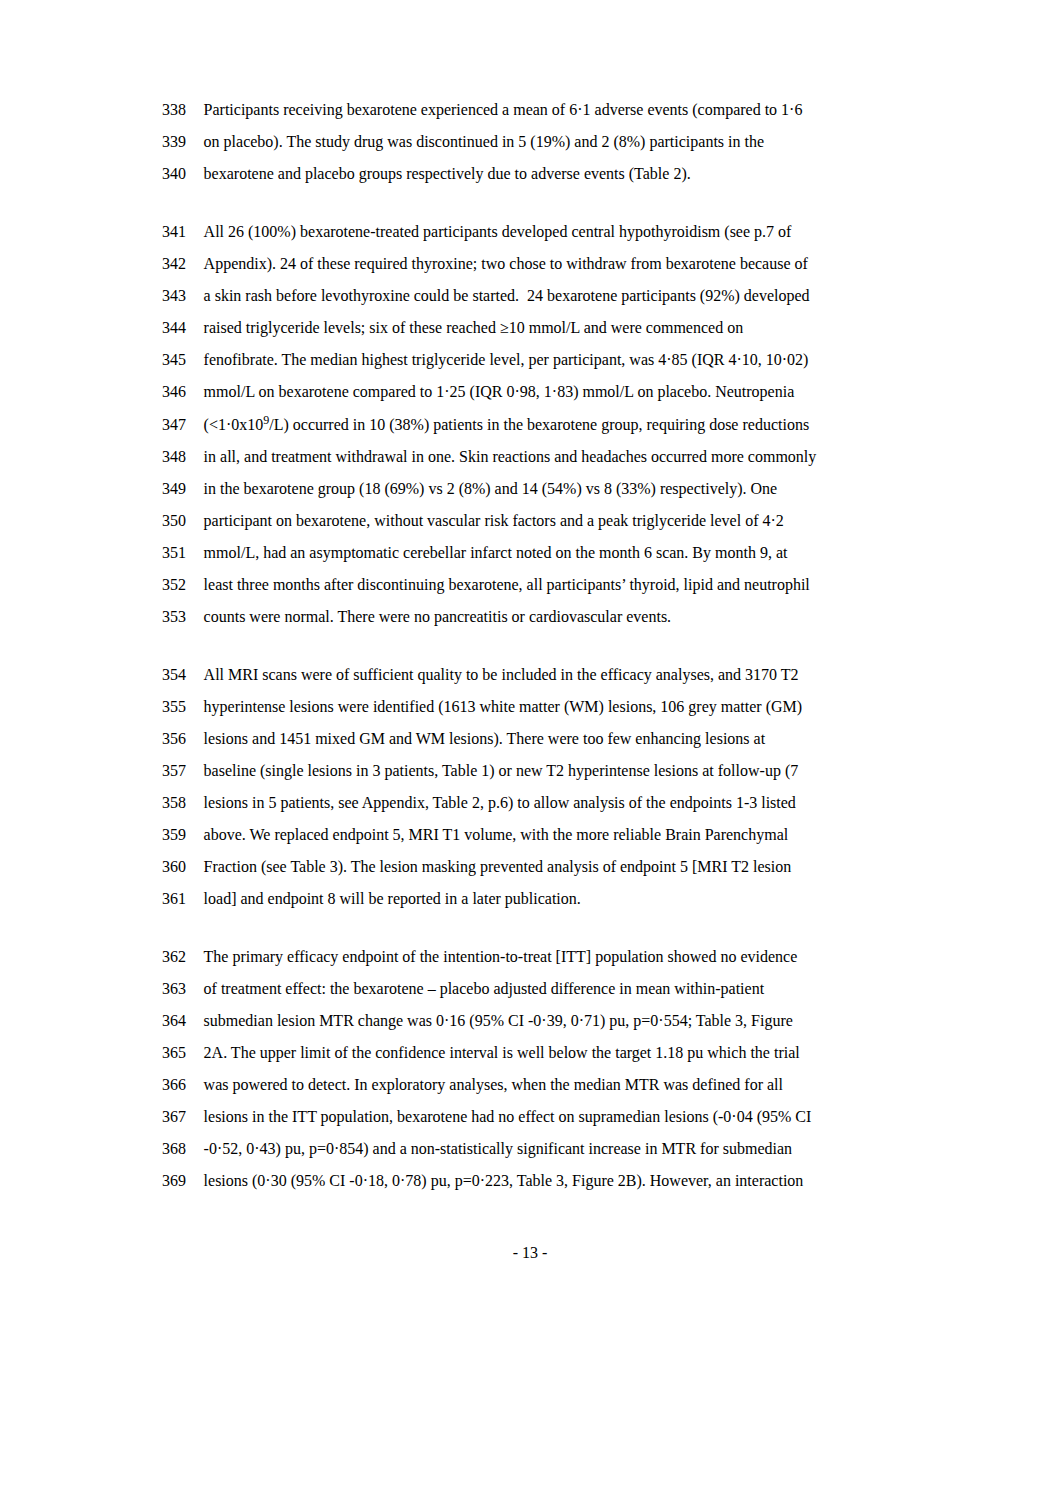338 Participants receiving bexarotene experienced a mean of 6·1 adverse events (compared to 1·6
339on placebo). The study drug was discontinued in 5 (19%) and 2 (8%) participants in the
340bexarotene and placebo groups respectively due to adverse events (Table 2).
341 All 26 (100%) bexarotene-treated participants developed central hypothyroidism (see p.7 of
342 Appendix). 24 of these required thyroxine; two chose to withdraw from bexarotene because of
343a skin rash before levothyroxine could be started. 24 bexarotene participants (92%) developed
344raised triglyceride levels; six of these reached ≥10 mmol/L and were commenced on
345fenofibrate. The median highest triglyceride level, per participant, was 4·85 (IQR 4·10, 10·02)
346mmol/L on bexarotene compared to 1·25 (IQR 0·98, 1·83) mmol/L on placebo. Neutropenia
347(<1·0x109/L) occurred in 10 (38%) patients in the bexarotene group, requiring dose reductions
348in all, and treatment withdrawal in one. Skin reactions and headaches occurred more commonly
349in the bexarotene group (18 (69%) vs 2 (8%) and 14 (54%) vs 8 (33%) respectively). One
350participant on bexarotene, without vascular risk factors and a peak triglyceride level of 4·2
351mmol/L, had an asymptomatic cerebellar infarct noted on the month 6 scan. By month 9, at
352least three months after discontinuing bexarotene, all participants’ thyroid, lipid and neutrophil
353counts were normal. There were no pancreatitis or cardiovascular events.
354 All MRI scans were of sufficient quality to be included in the efficacy analyses, and 3170 T2
355hyperintense lesions were identified (1613 white matter (WM) lesions, 106 grey matter (GM)
356lesions and 1451 mixed GM and WM lesions). There were too few enhancing lesions at
357baseline (single lesions in 3 patients, Table 1) or new T2 hyperintense lesions at follow-up (7
358lesions in 5 patients, see Appendix, Table 2, p.6) to allow analysis of the endpoints 1-3 listed
359above. We replaced endpoint 5, MRI T1 volume, with the more reliable Brain Parenchymal
360 Fraction (see Table 3). The lesion masking prevented analysis of endpoint 5 [MRI T2 lesion
361load] and endpoint 8 will be reported in a later publication.
362 The primary efficacy endpoint of the intention-to-treat [ITT] population showed no evidence
363of treatment effect: the bexarotene – placebo adjusted difference in mean within-patient
364submedian lesion MTR change was 0·16 (95% CI -0·39, 0·71) pu, p=0·554; Table 3, Figure
3652A. The upper limit of the confidence interval is well below the target 1.18 pu which the trial
366was powered to detect. In exploratory analyses, when the median MTR was defined for all
367lesions in the ITT population, bexarotene had no effect on supramedian lesions (-0·04 (95% CI
368-0·52, 0·43) pu, p=0·854) and a non-statistically significant increase in MTR for submedian
369lesions (0·30 (95% CI -0·18, 0·78) pu, p=0·223, Table 3, Figure 2B). However, an interaction
- 13 -